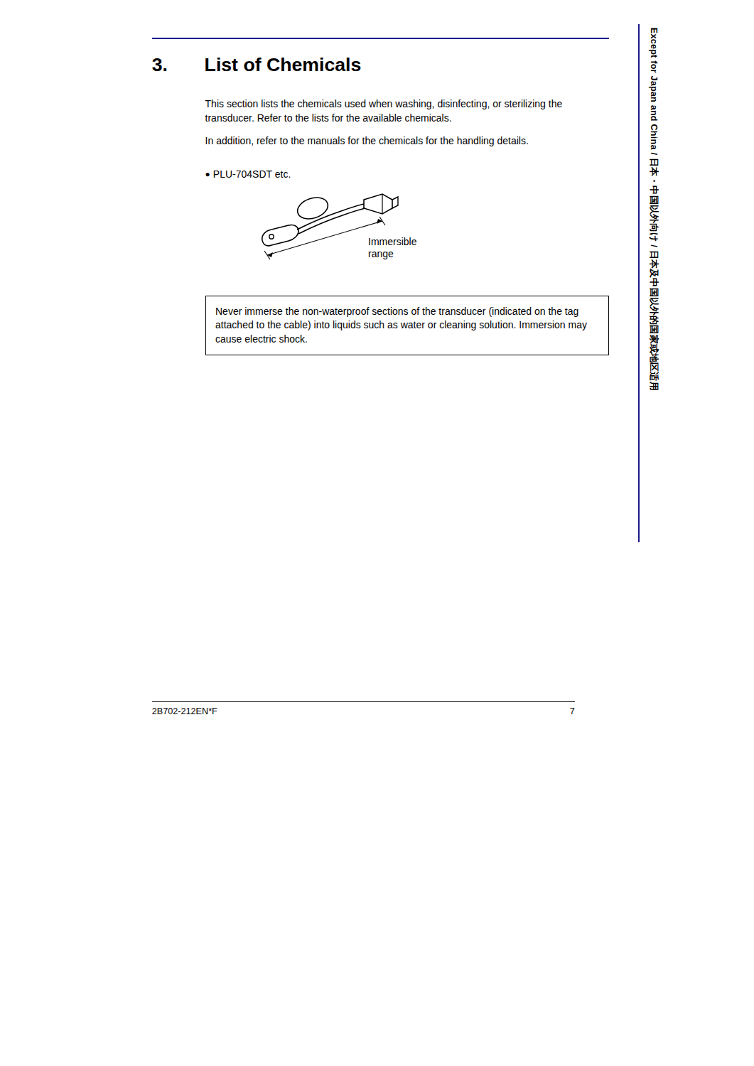Except for Japan and China / 日本・中国以外向け / 日本及中国以外的国家或地区适用
3. List of Chemicals
This section lists the chemicals used when washing, disinfecting, or sterilizing the transducer. Refer to the lists for the available chemicals.
In addition, refer to the manuals for the chemicals for the handling details.
●PLU-704SDT etc.
Immersible
range
Never immerse the non-waterproof sections of the transducer (indicated on the tag attached to the cable) into liquids such as water or cleaning solution. Immersion may cause electric shock.
2B702-212EN*F 7